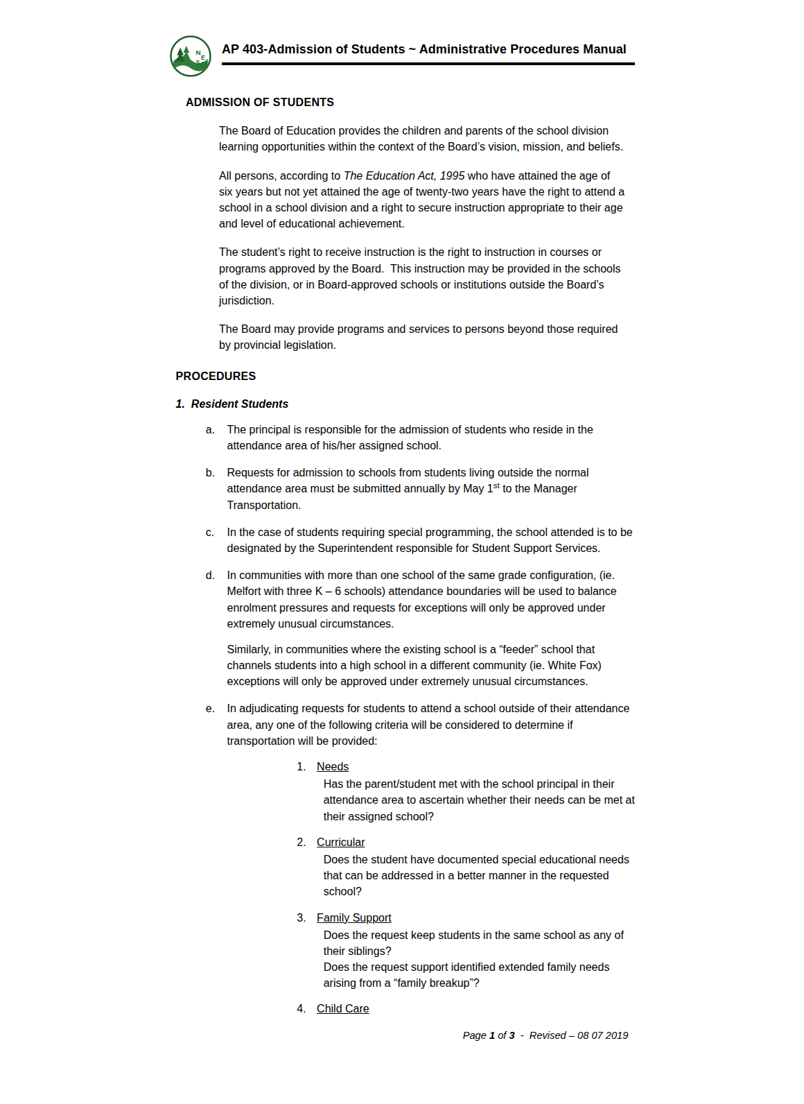N E S
AP 403-Admission of Students ~ Administrative Procedures Manual
ADMISSION OF STUDENTS
The Board of Education provides the children and parents of the school division learning opportunities within the context of the Board’s vision, mission, and beliefs.
All persons, according to The Education Act, 1995 who have attained the age of
six years but not yet attained the age of twenty-two years have the right to attend a school in a school division and a right to secure instruction appropriate to their age and level of educational achievement.
The student’s right to receive instruction is the right to instruction in courses or programs approved by the Board. This instruction may be provided in the schools of the division, or in Board-approved schools or institutions outside the Board’s jurisdiction.
The Board may provide programs and services to persons beyond those required by provincial legislation.
PROCEDURES
1. Resident Students
a.
The principal is responsible for the admission of students who reside in the attendance area of his/her assigned school.
b.
Requests for admission to schools from students living outside the normal attendance area must be submitted annually by May 1st to the Manager Transportation.
c.
In the case of students requiring special programming, the school attended is to be designated by the Superintendent responsible for Student Support Services.
d.
In communities with more than one school of the same grade configuration, (ie. Melfort with three K – 6 schools) attendance boundaries will be used to balance enrolment pressures and requests for exceptions will only be approved under extremely unusual circumstances.
Similarly, in communities where the existing school is a “feeder” school that channels students into a high school in a different community (ie. White Fox) exceptions will only be approved under extremely unusual circumstances.
e.
In adjudicating requests for students to attend a school outside of their attendance area, any one of the following criteria will be considered to determine if transportation will be provided:
1. Needs Has the parent/student met with the school principal in their attendance area to ascertain whether their needs can be met at their assigned school?
2. Curricular Does the student have documented special educational needs that can be addressed in a better manner in the requested school?
3. Family Support Does the request keep students in the same school as any of their siblings? Does the request support identified extended family needs arising from a “family breakup”?
4. Child Care
Page 1 of 3 - Revised – 08 07 2019